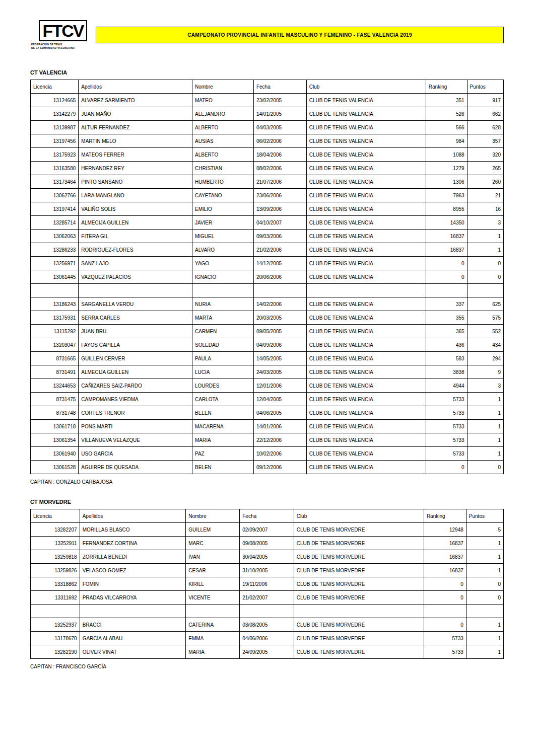FTCV
FEDERACIÓN DE TENIS
DE LA COMUNIDAD VALENCIANA
CAMPEONATO PROVINCIAL INFANTIL MASCULINO Y FEMENINO - FASE VALENCIA 2019
CT VALENCIA
| Licencia | Apellidos | Nombre | Fecha | Club | Ranking | Puntos |
| --- | --- | --- | --- | --- | --- | --- |
| 13124665 | ALVAREZ SARMIENTO | MATEO | 23/02/2005 | CLUB DE TENIS VALENCIA | 351 | 917 |
| 13142279 | JUAN MAÑO | ALEJANDRO | 14/01/2005 | CLUB DE TENIS VALENCIA | 526 | 662 |
| 13139987 | ALTUR FERNANDEZ | ALBERTO | 04/03/2005 | CLUB DE TENIS VALENCIA | 566 | 628 |
| 13197456 | MARTIN MELO | AUSIAS | 06/02/2006 | CLUB DE TENIS VALENCIA | 984 | 357 |
| 13175923 | MATEOS FERRER | ALBERTO | 18/04/2006 | CLUB DE TENIS VALENCIA | 1088 | 320 |
| 13163580 | HERNANDEZ REY | CHRISTIAN | 08/02/2006 | CLUB DE TENIS VALENCIA | 1279 | 265 |
| 13173464 | PINTO SANSANO | HUMBERTO | 21/07/2006 | CLUB DE TENIS VALENCIA | 1306 | 260 |
| 13062766 | LARA MANGLANO | CAYETANO | 23/06/2006 | CLUB DE TENIS VALENCIA | 7963 | 21 |
| 13197414 | VALIÑO SOLIS | EMILIO | 13/09/2006 | CLUB DE TENIS VALENCIA | 8955 | 16 |
| 13285714 | ALMECIJA GUILLEN | JAVIER | 04/10/2007 | CLUB DE TENIS VALENCIA | 14350 | 3 |
| 13062063 | FITERA GIL | MIGUEL | 09/03/2006 | CLUB DE TENIS VALENCIA | 16837 | 1 |
| 13286233 | RODRIGUEZ-FLORES | ALVARO | 21/02/2006 | CLUB DE TENIS VALENCIA | 16837 | 1 |
| 13256971 | SANZ LAJO | YAGO | 14/12/2005 | CLUB DE TENIS VALENCIA | 0 | 0 |
| 13061445 | VAZQUEZ PALACIOS | IGNACIO | 20/06/2006 | CLUB DE TENIS VALENCIA | 0 | 0 |
| 13186243 | SARGANELLA VERDU | NURIA | 14/02/2006 | CLUB DE TENIS VALENCIA | 337 | 625 |
| 13175931 | SERRA CARLES | MARTA | 20/03/2005 | CLUB DE TENIS VALENCIA | 355 | 575 |
| 13115292 | JUAN BRU | CARMEN | 09/05/2005 | CLUB DE TENIS VALENCIA | 365 | 552 |
| 13203047 | FAYOS CAPILLA | SOLEDAD | 04/09/2006 | CLUB DE TENIS VALENCIA | 436 | 434 |
| 8731665 | GUILLEN CERVER | PAULA | 14/05/2005 | CLUB DE TENIS VALENCIA | 583 | 294 |
| 8731491 | ALMECIJA GUILLEN | LUCIA | 24/03/2005 | CLUB DE TENIS VALENCIA | 3838 | 9 |
| 13244653 | CAÑIZARES SAIZ-PARDO | LOURDES | 12/01/2006 | CLUB DE TENIS VALENCIA | 4944 | 3 |
| 8731475 | CAMPOMANES VIEDMA | CARLOTA | 12/04/2005 | CLUB DE TENIS VALENCIA | 5733 | 1 |
| 8731748 | CORTES TRENOR | BELEN | 04/06/2005 | CLUB DE TENIS VALENCIA | 5733 | 1 |
| 13061718 | PONS MARTI | MACARENA | 14/01/2006 | CLUB DE TENIS VALENCIA | 5733 | 1 |
| 13061354 | VILLANUEVA VELAZQUE | MARIA | 22/12/2006 | CLUB DE TENIS VALENCIA | 5733 | 1 |
| 13061940 | USO GARCIA | PAZ | 10/02/2006 | CLUB DE TENIS VALENCIA | 5733 | 1 |
| 13061528 | AGUIRRE DE QUESADA | BELEN | 09/12/2006 | CLUB DE TENIS VALENCIA | 0 | 0 |
CAPITAN : GONZALO CARBAJOSA
CT MORVEDRE
| Licencia | Apellidos | Nombre | Fecha | Club | Ranking | Puntos |
| --- | --- | --- | --- | --- | --- | --- |
| 13282207 | MORILLAS BLASCO | GUILLEM | 02/09/2007 | CLUB DE TENIS MORVEDRE | 12948 | 5 |
| 13252911 | FERNANDEZ CORTINA | MARC | 09/08/2005 | CLUB DE TENIS MORVEDRE | 16837 | 1 |
| 13259818 | ZORRILLA BENEDI | IVAN | 30/04/2005 | CLUB DE TENIS MORVEDRE | 16837 | 1 |
| 13259826 | VELASCO GOMEZ | CESAR | 31/10/2005 | CLUB DE TENIS MORVEDRE | 16837 | 1 |
| 13318862 | FOMIN | KIRILL | 19/11/2006 | CLUB DE TENIS MORVEDRE | 0 | 0 |
| 13311692 | PRADAS VILCARROYA | VICENTE | 21/02/2007 | CLUB DE TENIS MORVEDRE | 0 | 0 |
| 13252937 | BRACCI | CATERINA | 03/08/2005 | CLUB DE TENIS MORVEDRE | 0 | 1 |
| 13178670 | GARCIA ALABAU | EMMA | 04/06/2006 | CLUB DE TENIS MORVEDRE | 5733 | 1 |
| 13282190 | OLIVER VINAT | MARIA | 24/09/2005 | CLUB DE TENIS MORVEDRE | 5733 | 1 |
CAPITAN : FRANCISCO GARCÍA